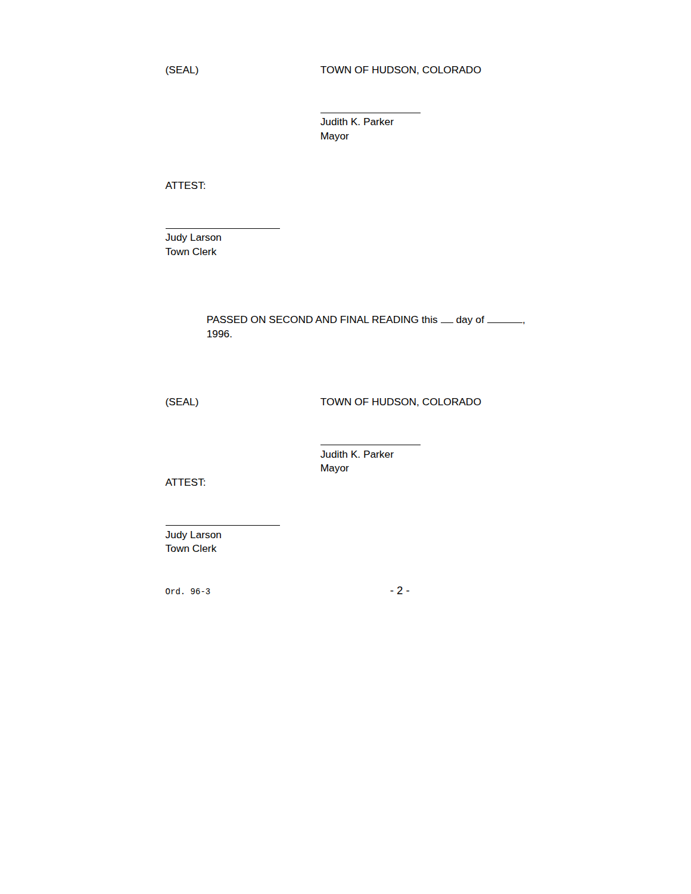| (SEAL) | TOWN OF HUDSON, COLORADO |
| | Judith K. Parker Mayor |
ATTEST:
Judy Larson
Town Clerk
PASSED ON SECOND AND FINAL READING this day of , 1996.
| (SEAL) | TOWN OF HUDSON, COLORADO |
| | Judith K. Parker Mayor |
ATTEST:
Judy Larson
Town Clerk
| Ord. 96-3 | - 2 - | |